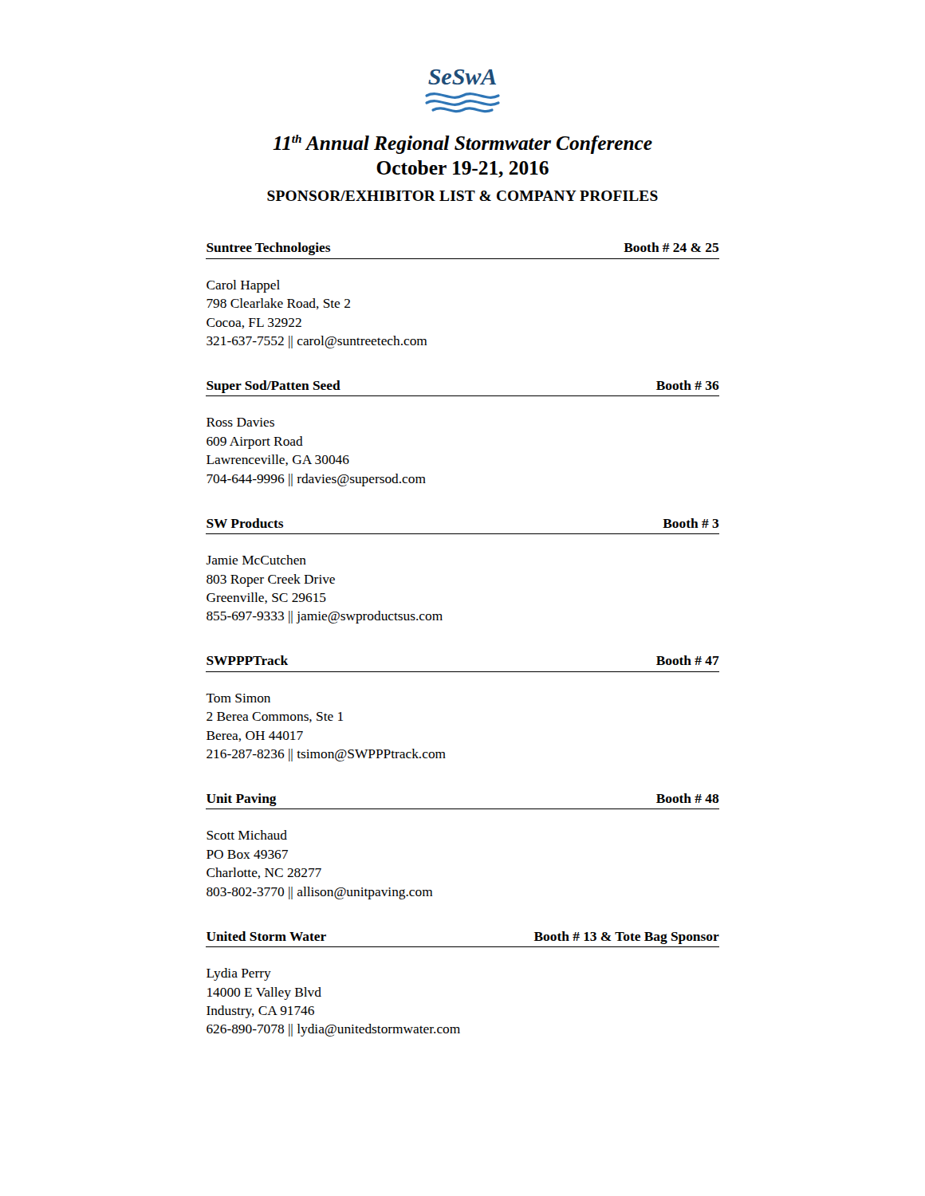SeSwA
11th Annual Regional Stormwater Conference
October 19-21, 2016
SPONSOR/EXHIBITOR LIST & COMPANY PROFILES
Suntree Technologies Booth # 24 & 25
Carol Happel
798 Clearlake Road, Ste 2
Cocoa, FL 32922
321-637-7552 || carol@suntreetech.com
Super Sod/Patten Seed Booth # 36
Ross Davies
609 Airport Road
Lawrenceville, GA 30046
704-644-9996 || rdavies@supersod.com
SW Products Booth # 3
Jamie McCutchen
803 Roper Creek Drive
Greenville, SC 29615
855-697-9333 || jamie@swproductsus.com
SWPPPTrack Booth # 47
Tom Simon
2 Berea Commons, Ste 1
Berea, OH 44017
216-287-8236 || tsimon@SWPPPtrack.com
Unit Paving Booth # 48
Scott Michaud
PO Box 49367
Charlotte, NC 28277
803-802-3770 || allison@unitpaving.com
United Storm Water Booth # 13 & Tote Bag Sponsor
Lydia Perry
14000 E Valley Blvd
Industry, CA 91746
626-890-7078 || lydia@unitedstormwater.com